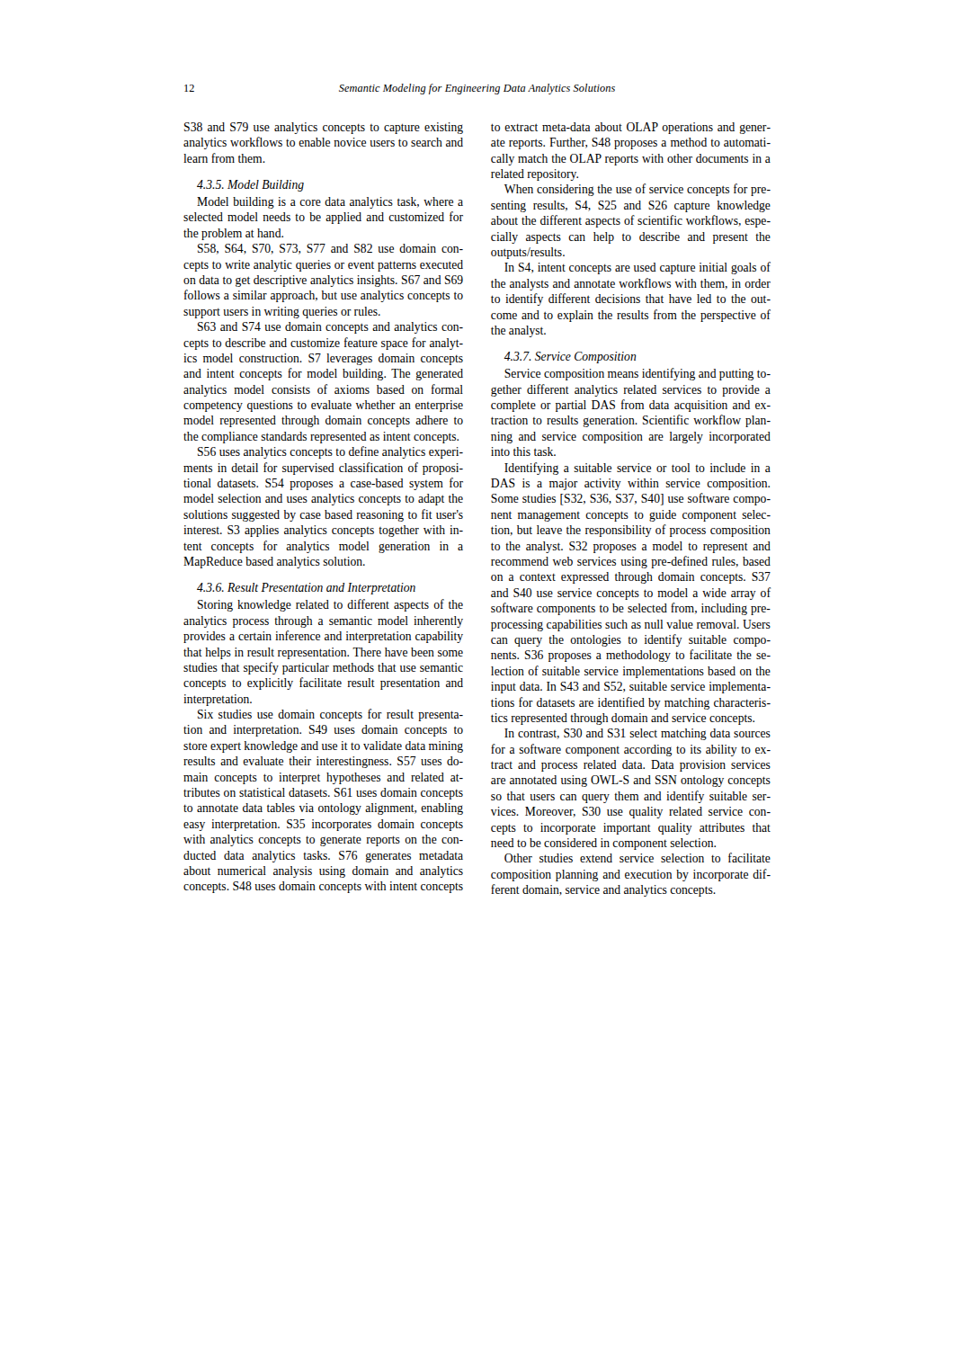12
Semantic Modeling for Engineering Data Analytics Solutions
S38 and S79 use analytics concepts to capture existing analytics workflows to enable novice users to search and learn from them.
4.3.5. Model Building
Model building is a core data analytics task, where a selected model needs to be applied and customized for the problem at hand.
S58, S64, S70, S73, S77 and S82 use domain concepts to write analytic queries or event patterns executed on data to get descriptive analytics insights. S67 and S69 follows a similar approach, but use analytics concepts to support users in writing queries or rules.
S63 and S74 use domain concepts and analytics concepts to describe and customize feature space for analytics model construction. S7 leverages domain concepts and intent concepts for model building. The generated analytics model consists of axioms based on formal competency questions to evaluate whether an enterprise model represented through domain concepts adhere to the compliance standards represented as intent concepts.
S56 uses analytics concepts to define analytics experiments in detail for supervised classification of propositional datasets. S54 proposes a case-based system for model selection and uses analytics concepts to adapt the solutions suggested by case based reasoning to fit user's interest. S3 applies analytics concepts together with intent concepts for analytics model generation in a MapReduce based analytics solution.
4.3.6. Result Presentation and Interpretation
Storing knowledge related to different aspects of the analytics process through a semantic model inherently provides a certain inference and interpretation capability that helps in result representation. There have been some studies that specify particular methods that use semantic concepts to explicitly facilitate result presentation and interpretation.
Six studies use domain concepts for result presentation and interpretation. S49 uses domain concepts to store expert knowledge and use it to validate data mining results and evaluate their interestingness. S57 uses domain concepts to interpret hypotheses and related attributes on statistical datasets. S61 uses domain concepts to annotate data tables via ontology alignment, enabling easy interpretation. S35 incorporates domain concepts with analytics concepts to generate reports on the conducted data analytics tasks. S76 generates metadata about numerical analysis using domain and analytics concepts. S48 uses domain concepts with intent concepts to extract meta-data about OLAP operations and generate reports. Further, S48 proposes a method to automatically match the OLAP reports with other documents in a related repository.
When considering the use of service concepts for presenting results, S4, S25 and S26 capture knowledge about the different aspects of scientific workflows, especially aspects can help to describe and present the outputs/results.
In S4, intent concepts are used capture initial goals of the analysts and annotate workflows with them, in order to identify different decisions that have led to the outcome and to explain the results from the perspective of the analyst.
4.3.7. Service Composition
Service composition means identifying and putting together different analytics related services to provide a complete or partial DAS from data acquisition and extraction to results generation. Scientific workflow planning and service composition are largely incorporated into this task.
Identifying a suitable service or tool to include in a DAS is a major activity within service composition. Some studies [S32, S36, S37, S40] use software component management concepts to guide component selection, but leave the responsibility of process composition to the analyst. S32 proposes a model to represent and recommend web services using pre-defined rules, based on a context expressed through domain concepts. S37 and S40 use service concepts to model a wide array of software components to be selected from, including pre-processing capabilities such as null value removal. Users can query the ontologies to identify suitable components. S36 proposes a methodology to facilitate the selection of suitable service implementations based on the input data. In S43 and S52, suitable service implementations for datasets are identified by matching characteristics represented through domain and service concepts.
In contrast, S30 and S31 select matching data sources for a software component according to its ability to extract and process related data. Data provision services are annotated using OWL-S and SSN ontology concepts so that users can query them and identify suitable services. Moreover, S30 use quality related service concepts to incorporate important quality attributes that need to be considered in component selection.
Other studies extend service selection to facilitate composition planning and execution by incorporate different domain, service and analytics concepts.